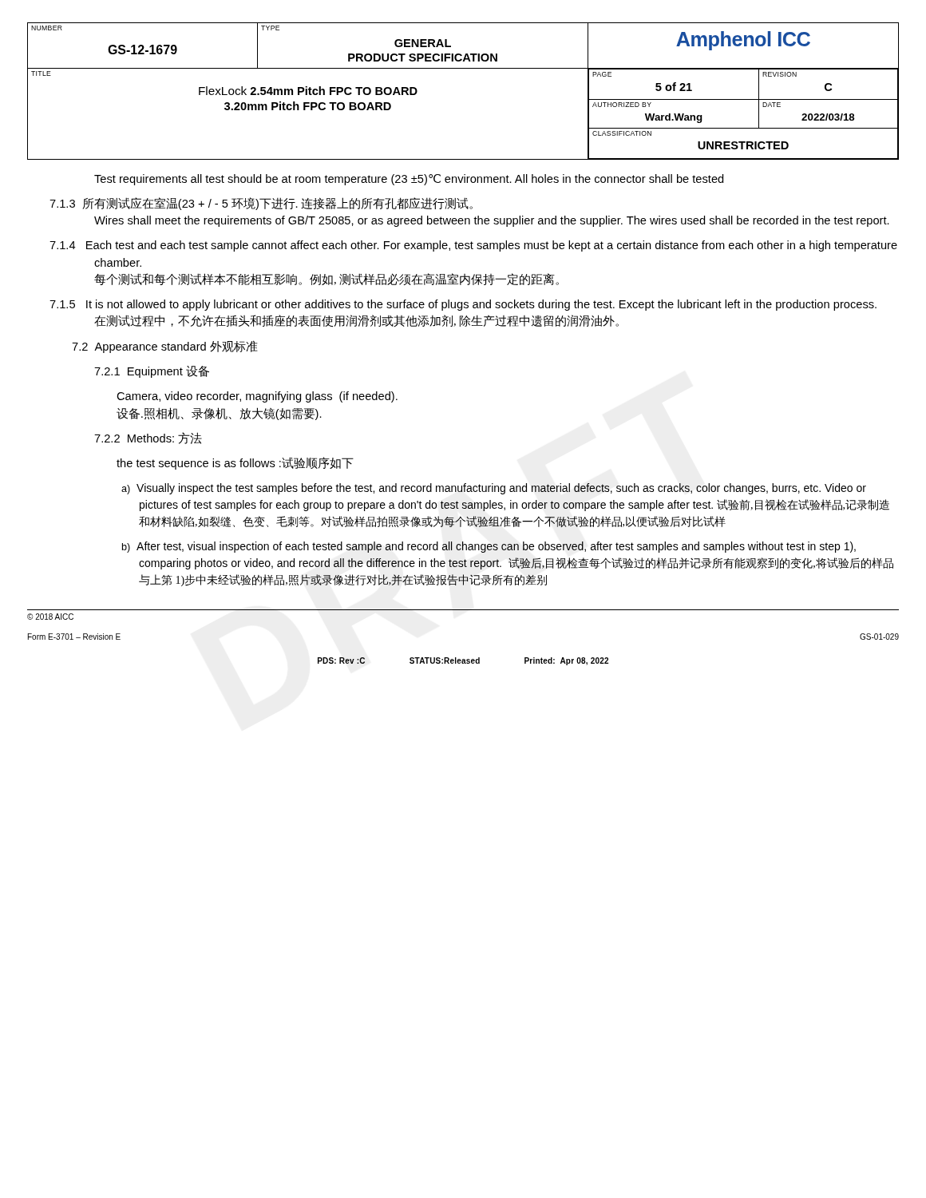DRAFT
| NUMBER GS-12-1679 | TYPE GENERAL PRODUCT SPECIFICATION | Amphenol ICC |
| TITLE FlexLock 2.54mm Pitch FPC TO BOARD 3.20mm Pitch FPC TO BOARD | / PAGE 5 of 21 / REVISION C / / AUTHORIZED BY Ward.Wang / DATE 2022/03/18 / / CLASSIFICATION UNRESTRICTED / |
Test requirements all test should be at room temperature (23 ±5)℃ environment. All holes in the connector shall be tested
7.1.3 所有测试应在室温(23 + / - 5 环境)下进行. 连接器上的所有孔都应进行测试。
Wires shall meet the requirements of GB/T 25085, or as agreed between the supplier and the supplier. The wires used shall be recorded in the test report.
7.1.4 Each test and each test sample cannot affect each other. For example, test samples must be kept at a certain distance from each other in a high temperature chamber.
每个测试和每个测试样本不能相互影响。例如, 测试样品必须在高温室内保持一定的距离。
7.1.5 It is not allowed to apply lubricant or other additives to the surface of plugs and sockets during the test. Except the lubricant left in the production process.
在测试过程中，不允许在插头和插座的表面使用润滑剂或其他添加剂, 除生产过程中遗留的润滑油外。
7.2 Appearance standard 外观标准
7.2.1 Equipment 设备
Camera, video recorder, magnifying glass (if needed).
设备.照相机、录像机、放大镜(如需要).
7.2.2 Methods: 方法
the test sequence is as follows :试验顺序如下
a) Visually inspect the test samples before the test, and record manufacturing and material defects, such as cracks, color changes, burrs, etc. Video or pictures of test samples for each group to prepare a don't do test samples, in order to compare the sample after test. 试验前,目视检在试验样品,记录制造和材料缺陷,如裂缝、色变、毛刺等。对试验样品拍照录像或为每个试验组准备一个不做试验的样品,以便试验后对比试样
b) After test, visual inspection of each tested sample and record all changes can be observed, after test samples and samples without test in step 1), comparing photos or video, and record all the difference in the test report. 试验后,目视检查每个试验过的样品并记录所有能观察到的变化,将试验后的样品与上第 1)步中未经试验的样品,照片或录像进行对比,并在试验报告中记录所有的差别
© 2018 AICC
Form E-3701 – Revision E GS-01-029
PDS: Rev :C STATUS:Released Printed: Apr 08, 2022